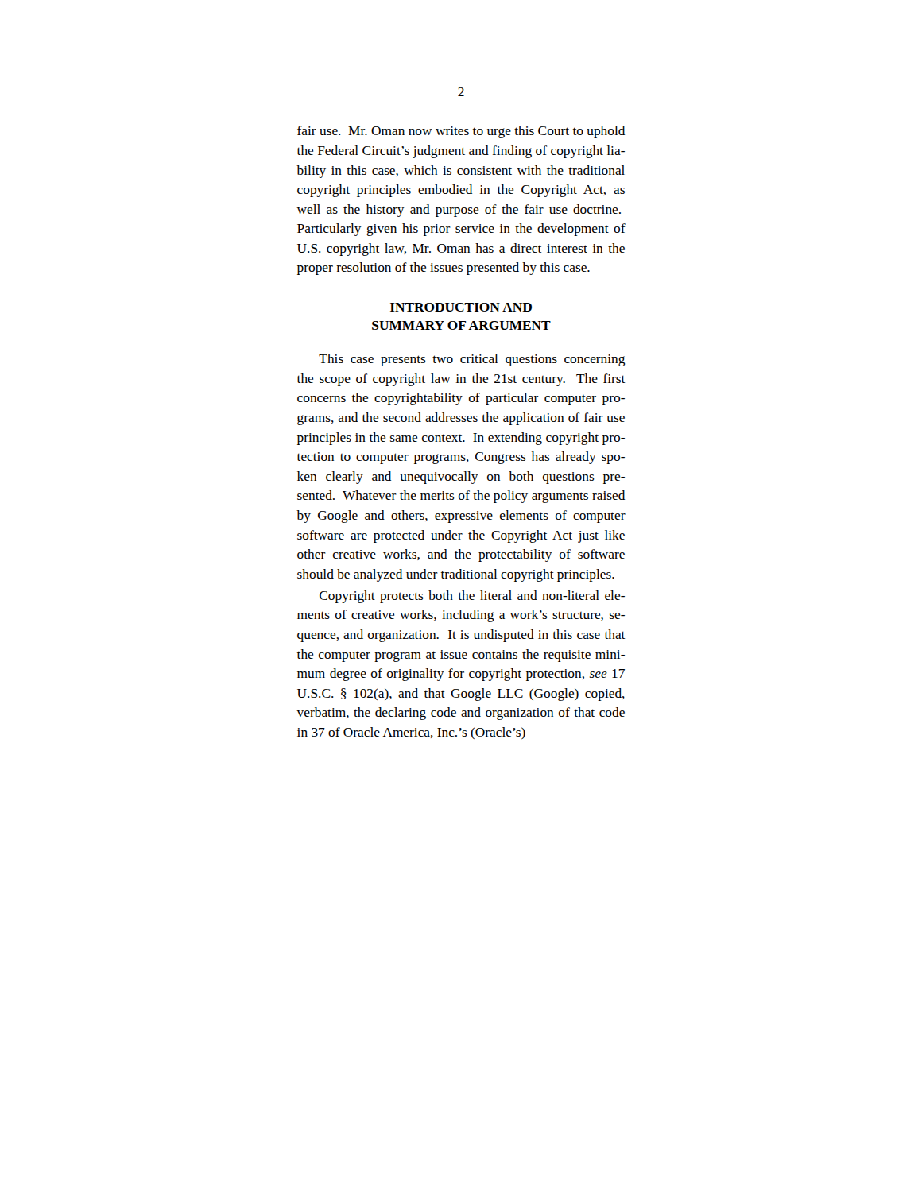2
fair use. Mr. Oman now writes to urge this Court to uphold the Federal Circuit’s judgment and finding of copyright liability in this case, which is consistent with the traditional copyright principles embodied in the Copyright Act, as well as the history and purpose of the fair use doctrine. Particularly given his prior service in the development of U.S. copyright law, Mr. Oman has a direct interest in the proper resolution of the issues presented by this case.
Introduction and
Summary of Argument
This case presents two critical questions concerning the scope of copyright law in the 21st century. The first concerns the copyrightability of particular computer programs, and the second addresses the application of fair use principles in the same context. In extending copyright protection to computer programs, Congress has already spoken clearly and unequivocally on both questions presented. Whatever the merits of the policy arguments raised by Google and others, expressive elements of computer software are protected under the Copyright Act just like other creative works, and the protectability of software should be analyzed under traditional copyright principles.
Copyright protects both the literal and non-literal elements of creative works, including a work’s structure, sequence, and organization. It is undisputed in this case that the computer program at issue contains the requisite minimum degree of originality for copyright protection, see 17 U.S.C. § 102(a), and that Google LLC (Google) copied, verbatim, the declaring code and organization of that code in 37 of Oracle America, Inc.’s (Oracle’s)